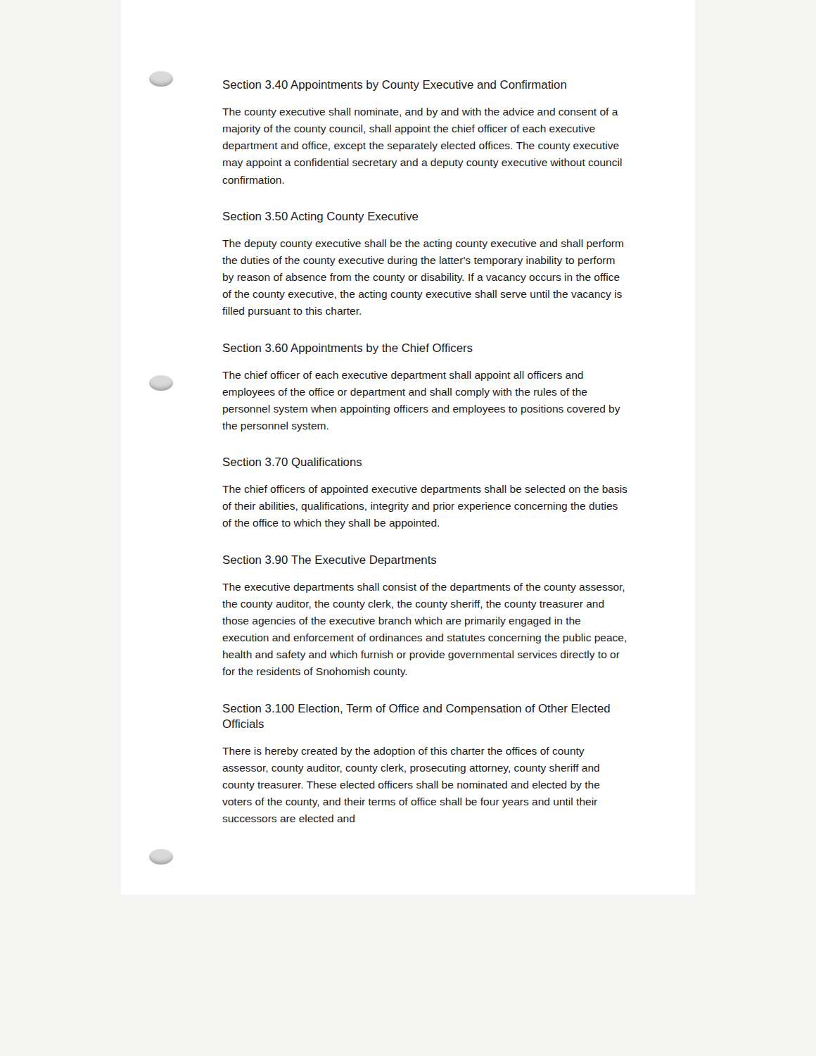Section 3.40 Appointments by County Executive and Confirmation
The county executive shall nominate, and by and with the advice and consent of a majority of the county council, shall appoint the chief officer of each executive department and office, except the separately elected offices. The county executive may appoint a confidential secretary and a deputy county executive without council confirmation.
Section 3.50 Acting County Executive
The deputy county executive shall be the acting county executive and shall perform the duties of the county executive during the latter's temporary inability to perform by reason of absence from the county or disability. If a vacancy occurs in the office of the county executive, the acting county executive shall serve until the vacancy is filled pursuant to this charter.
Section 3.60 Appointments by the Chief Officers
The chief officer of each executive department shall appoint all officers and employees of the office or department and shall comply with the rules of the personnel system when appointing officers and employees to positions covered by the personnel system.
Section 3.70 Qualifications
The chief officers of appointed executive departments shall be selected on the basis of their abilities, qualifications, integrity and prior experience concerning the duties of the office to which they shall be appointed.
Section 3.90 The Executive Departments
The executive departments shall consist of the departments of the county assessor, the county auditor, the county clerk, the county sheriff, the county treasurer and those agencies of the executive branch which are primarily engaged in the execution and enforcement of ordinances and statutes concerning the public peace, health and safety and which furnish or provide governmental services directly to or for the residents of Snohomish county.
Section 3.100 Election, Term of Office and Compensation of Other Elected Officials
There is hereby created by the adoption of this charter the offices of county assessor, county auditor, county clerk, prosecuting attorney, county sheriff and county treasurer. These elected officers shall be nominated and elected by the voters of the county, and their terms of office shall be four years and until their successors are elected and